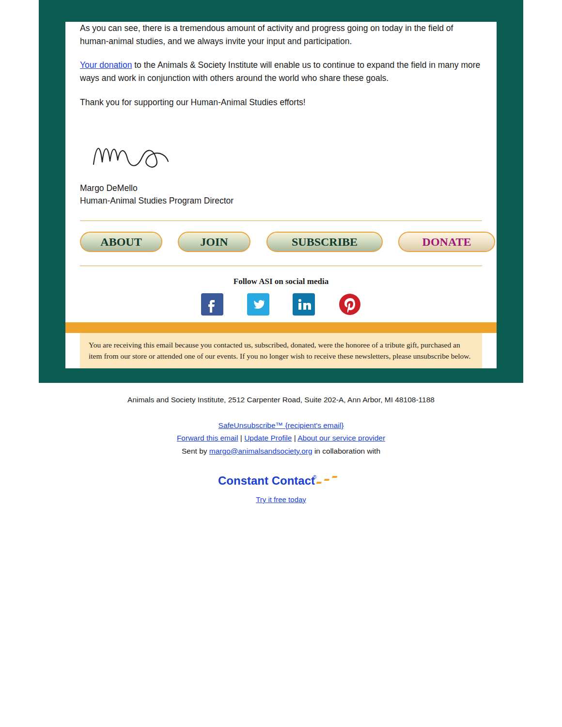As you can see, there is a tremendous amount of activity and progress going on today in the field of human-animal studies, and we always invite your input and participation.
Your donation to the Animals & Society Institute will enable us to continue to expand the field in many more ways and work in conjunction with others around the world who share these goals.
Thank you for supporting our Human-Animal Studies efforts!
Margo DeMello
Human-Animal Studies Program Director
Follow ASI on social media
You are receiving this email because you contacted us, subscribed, donated, were the honoree of a tribute gift, purchased an item from our store or attended one of our events. If you no longer wish to receive these newsletters, please unsubscribe below.
Animals and Society Institute, 2512 Carpenter Road, Suite 202-A, Ann Arbor, MI 48108-1188
SafeUnsubscribe™ {recipient's email}
Forward this email | Update Profile | About our service provider
Sent by margo@animalsandsociety.org in collaboration with
Try it free today